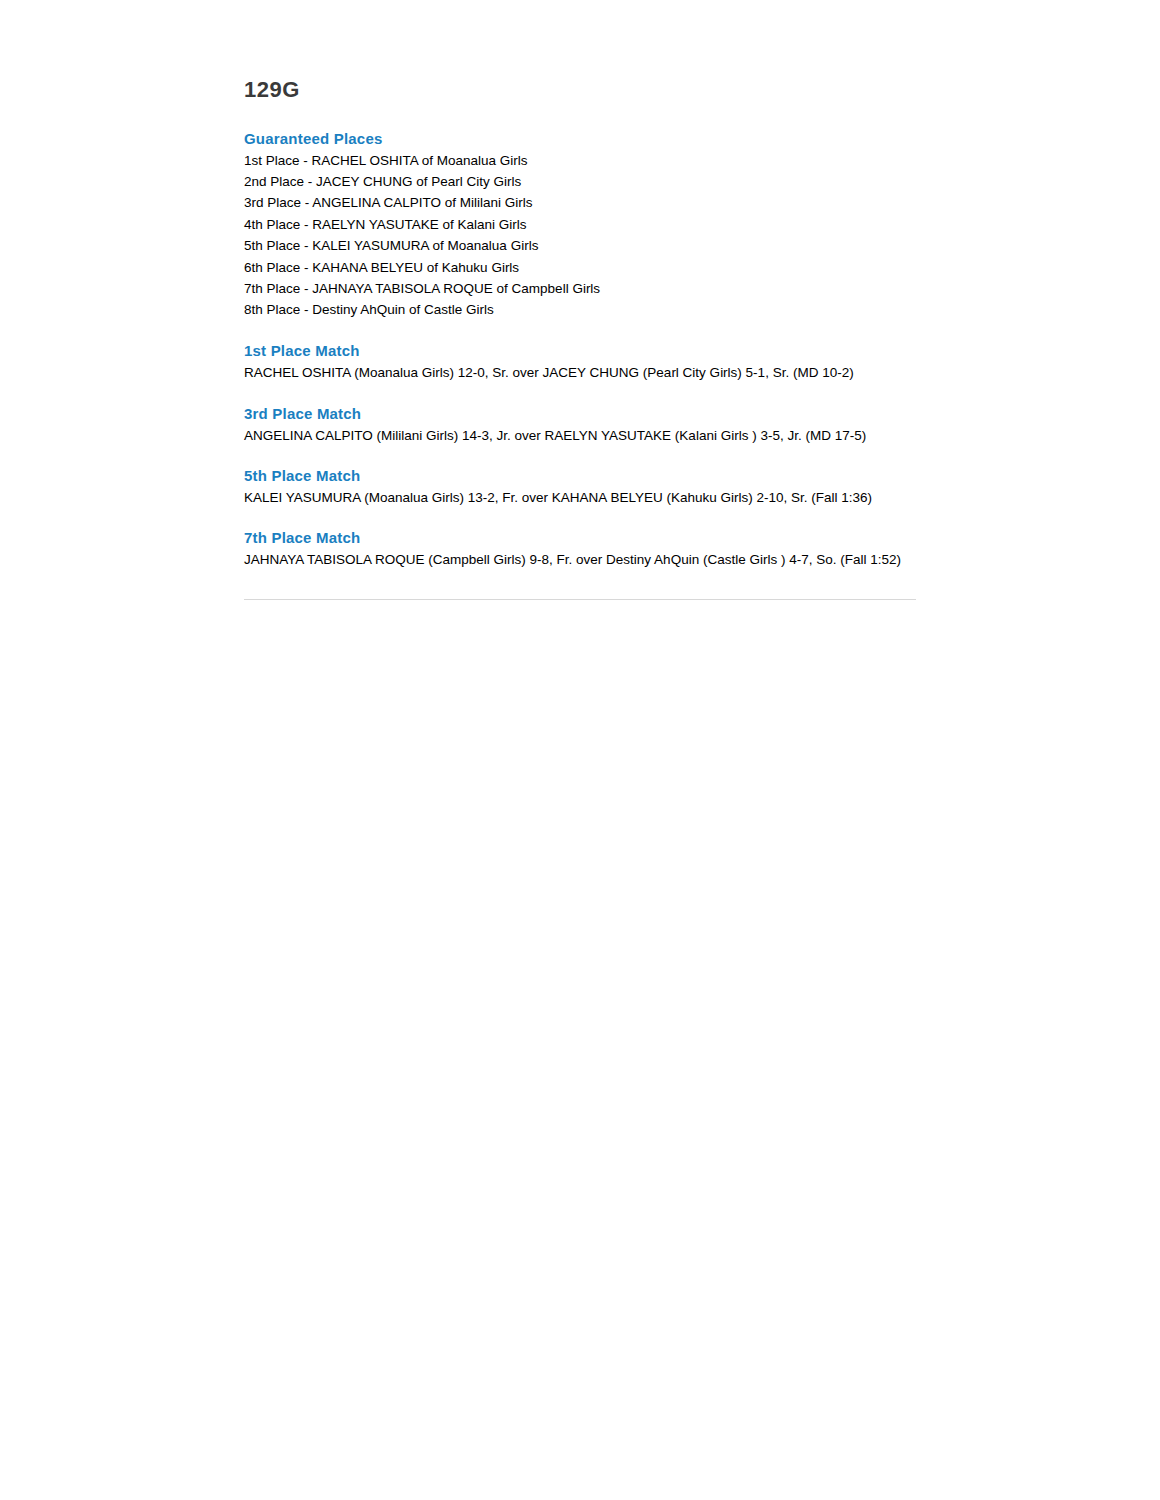129G
Guaranteed Places
1st Place - RACHEL OSHITA of Moanalua Girls
2nd Place - JACEY CHUNG of Pearl City Girls
3rd Place - ANGELINA CALPITO of Mililani Girls
4th Place - RAELYN YASUTAKE of Kalani Girls
5th Place - KALEI YASUMURA of Moanalua Girls
6th Place - KAHANA BELYEU of Kahuku Girls
7th Place - JAHNAYA TABISOLA ROQUE of Campbell Girls
8th Place - Destiny AhQuin of Castle Girls
1st Place Match
RACHEL OSHITA (Moanalua Girls) 12-0, Sr. over JACEY CHUNG (Pearl City Girls) 5-1, Sr. (MD 10-2)
3rd Place Match
ANGELINA CALPITO (Mililani Girls) 14-3, Jr. over RAELYN YASUTAKE (Kalani Girls ) 3-5, Jr. (MD 17-5)
5th Place Match
KALEI YASUMURA (Moanalua Girls) 13-2, Fr. over KAHANA BELYEU (Kahuku Girls) 2-10, Sr. (Fall 1:36)
7th Place Match
JAHNAYA TABISOLA ROQUE (Campbell Girls) 9-8, Fr. over Destiny AhQuin (Castle Girls ) 4-7, So. (Fall 1:52)